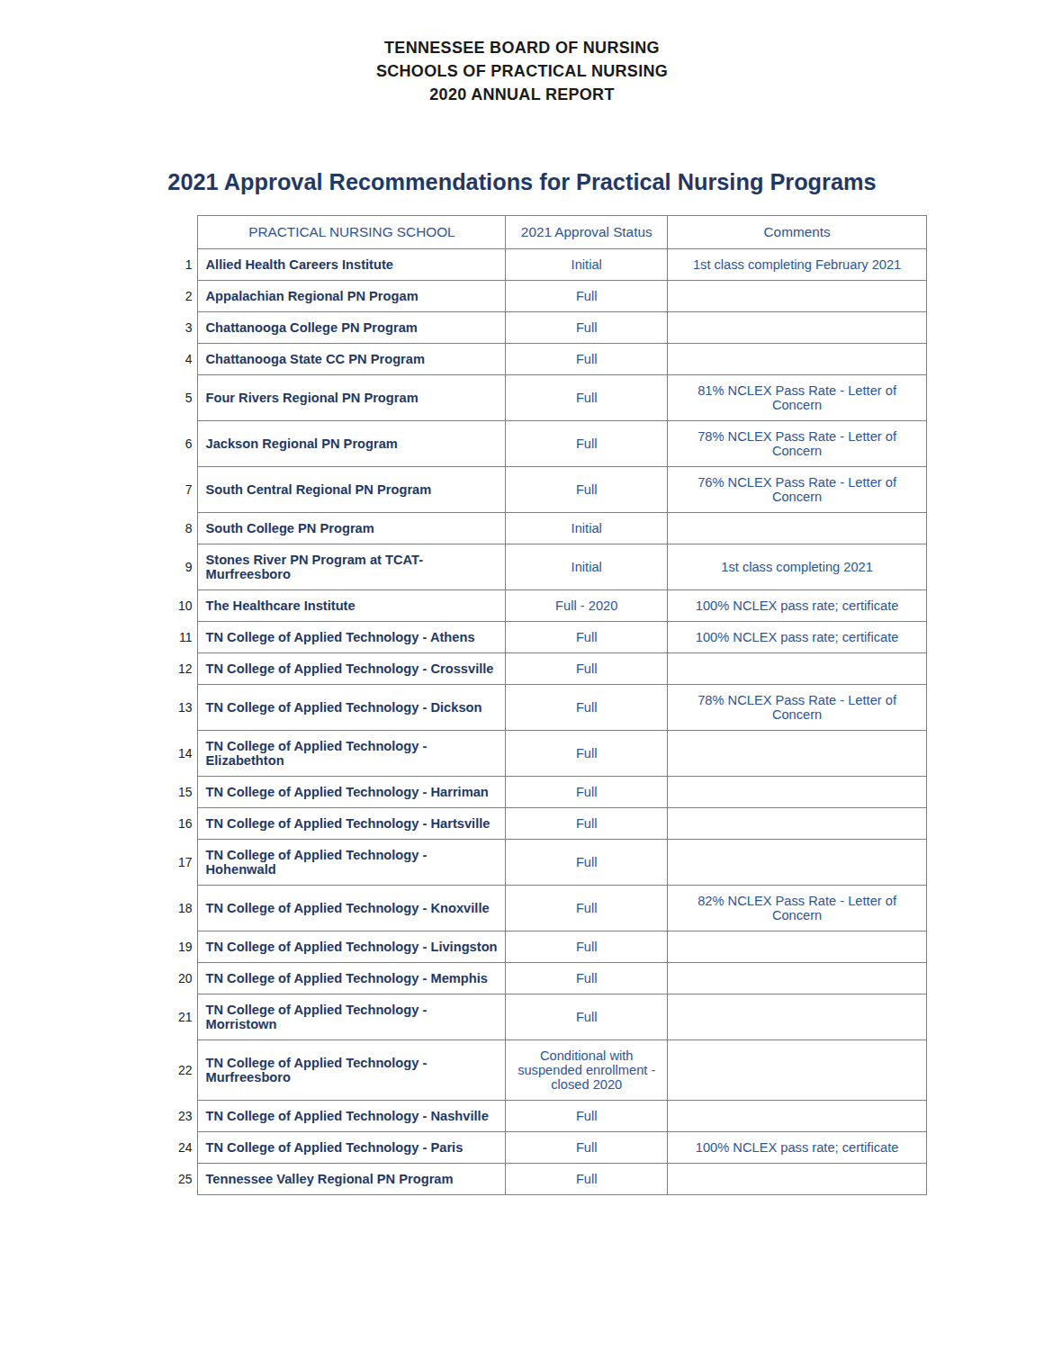TENNESSEE BOARD OF NURSING
SCHOOLS OF PRACTICAL NURSING
2020 ANNUAL REPORT
2021 Approval Recommendations for Practical Nursing Programs
| | PRACTICAL NURSING SCHOOL | 2021 Approval Status | Comments |
| --- | --- | --- | --- |
| 1 | Allied Health Careers Institute | Initial | 1st class completing February 2021 |
| 2 | Appalachian Regional PN Progam | Full | |
| 3 | Chattanooga College PN Program | Full | |
| 4 | Chattanooga State CC PN Program | Full | |
| 5 | Four Rivers Regional PN Program | Full | 81% NCLEX Pass Rate - Letter of Concern |
| 6 | Jackson Regional PN Program | Full | 78% NCLEX Pass Rate - Letter of Concern |
| 7 | South Central Regional PN Program | Full | 76% NCLEX Pass Rate - Letter of Concern |
| 8 | South College PN Program | Initial | |
| 9 | Stones River PN Program at TCAT-Murfreesboro | Initial | 1st class completing 2021 |
| 10 | The Healthcare Institute | Full - 2020 | 100% NCLEX pass rate; certificate |
| 11 | TN College of Applied Technology - Athens | Full | 100% NCLEX pass rate; certificate |
| 12 | TN College of Applied Technology - Crossville | Full | |
| 13 | TN College of Applied Technology - Dickson | Full | 78% NCLEX Pass Rate - Letter of Concern |
| 14 | TN College of Applied Technology - Elizabethton | Full | |
| 15 | TN College of Applied Technology - Harriman | Full | |
| 16 | TN College of Applied Technology - Hartsville | Full | |
| 17 | TN College of Applied Technology - Hohenwald | Full | |
| 18 | TN College of Applied Technology - Knoxville | Full | 82% NCLEX Pass Rate - Letter of Concern |
| 19 | TN College of Applied Technology - Livingston | Full | |
| 20 | TN College of Applied Technology - Memphis | Full | |
| 21 | TN College of Applied Technology - Morristown | Full | |
| 22 | TN College of Applied Technology - Murfreesboro | Conditional with suspended enrollment -closed 2020 | |
| 23 | TN College of Applied Technology - Nashville | Full | |
| 24 | TN College of Applied Technology - Paris | Full | 100% NCLEX pass rate; certificate |
| 25 | Tennessee Valley Regional PN Program | Full | |